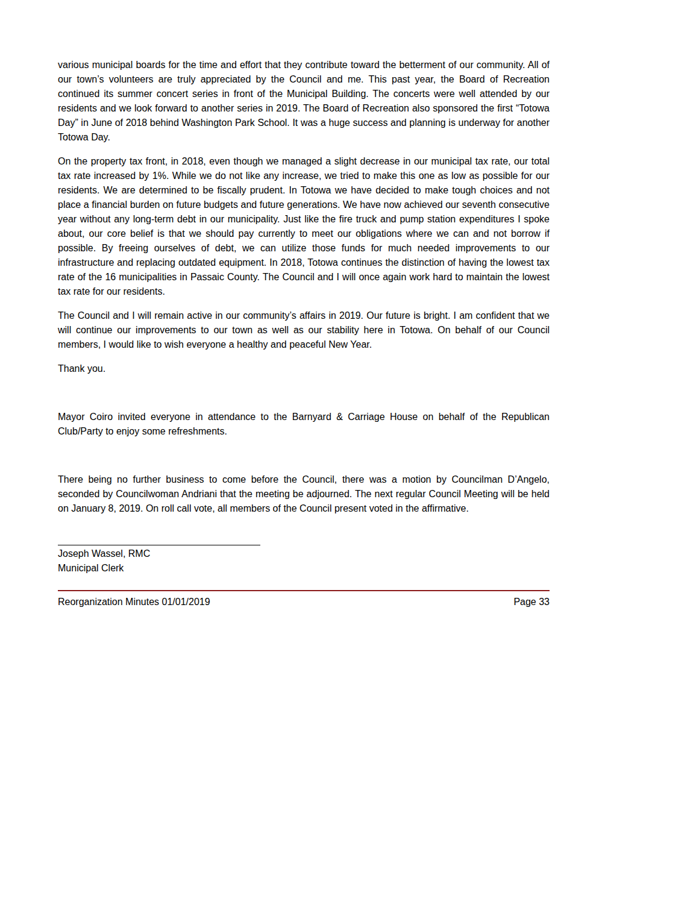various municipal boards for the time and effort that they contribute toward the betterment of our community. All of our town’s volunteers are truly appreciated by the Council and me. This past year, the Board of Recreation continued its summer concert series in front of the Municipal Building. The concerts were well attended by our residents and we look forward to another series in 2019. The Board of Recreation also sponsored the first “Totowa Day” in June of 2018 behind Washington Park School. It was a huge success and planning is underway for another Totowa Day.
On the property tax front, in 2018, even though we managed a slight decrease in our municipal tax rate, our total tax rate increased by 1%. While we do not like any increase, we tried to make this one as low as possible for our residents. We are determined to be fiscally prudent. In Totowa we have decided to make tough choices and not place a financial burden on future budgets and future generations. We have now achieved our seventh consecutive year without any long-term debt in our municipality. Just like the fire truck and pump station expenditures I spoke about, our core belief is that we should pay currently to meet our obligations where we can and not borrow if possible. By freeing ourselves of debt, we can utilize those funds for much needed improvements to our infrastructure and replacing outdated equipment. In 2018, Totowa continues the distinction of having the lowest tax rate of the 16 municipalities in Passaic County. The Council and I will once again work hard to maintain the lowest tax rate for our residents.
The Council and I will remain active in our community’s affairs in 2019. Our future is bright. I am confident that we will continue our improvements to our town as well as our stability here in Totowa. On behalf of our Council members, I would like to wish everyone a healthy and peaceful New Year.
Thank you.
Mayor Coiro invited everyone in attendance to the Barnyard & Carriage House on behalf of the Republican Club/Party to enjoy some refreshments.
There being no further business to come before the Council, there was a motion by Councilman D’Angelo, seconded by Councilwoman Andriani that the meeting be adjourned. The next regular Council Meeting will be held on January 8, 2019. On roll call vote, all members of the Council present voted in the affirmative.
Joseph Wassel, RMC
Municipal Clerk
Reorganization Minutes 01/01/2019 Page 33